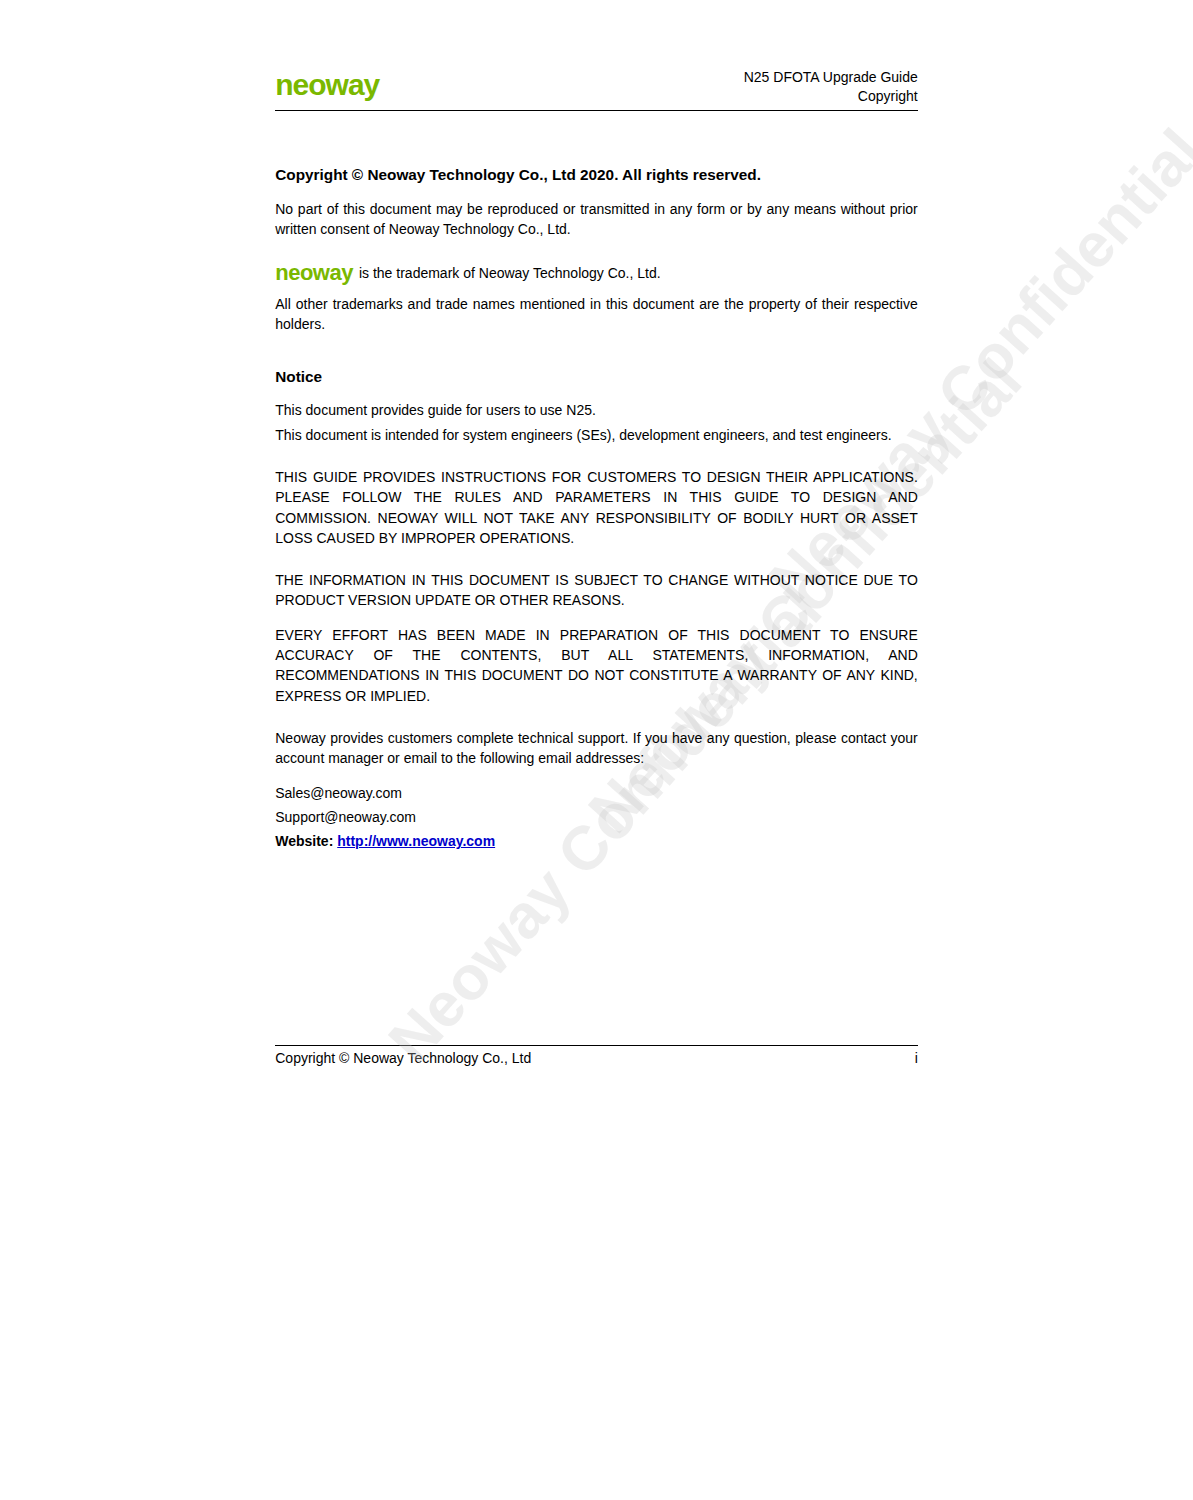Neoway Confidential
Neoway Confidential
Neoway Confidential
neoway
N25 DFOTA Upgrade Guide
Copyright
Copyright © Neoway Technology Co., Ltd 2020. All rights reserved.
No part of this document may be reproduced or transmitted in any form or by any means without prior written consent of Neoway Technology Co., Ltd.
neoway is the trademark of Neoway Technology Co., Ltd.
All other trademarks and trade names mentioned in this document are the property of their respective holders.
Notice
This document provides guide for users to use N25.
This document is intended for system engineers (SEs), development engineers, and test engineers.
THIS GUIDE PROVIDES INSTRUCTIONS FOR CUSTOMERS TO DESIGN THEIR APPLICATIONS. PLEASE FOLLOW THE RULES AND PARAMETERS IN THIS GUIDE TO DESIGN AND COMMISSION. NEOWAY WILL NOT TAKE ANY RESPONSIBILITY OF BODILY HURT OR ASSET LOSS CAUSED BY IMPROPER OPERATIONS.
THE INFORMATION IN THIS DOCUMENT IS SUBJECT TO CHANGE WITHOUT NOTICE DUE TO PRODUCT VERSION UPDATE OR OTHER REASONS.
EVERY EFFORT HAS BEEN MADE IN PREPARATION OF THIS DOCUMENT TO ENSURE ACCURACY OF THE CONTENTS, BUT ALL STATEMENTS, INFORMATION, AND RECOMMENDATIONS IN THIS DOCUMENT DO NOT CONSTITUTE A WARRANTY OF ANY KIND, EXPRESS OR IMPLIED.
Neoway provides customers complete technical support. If you have any question, please contact your account manager or email to the following email addresses:
Sales@neoway.com
Support@neoway.com
Website: http://www.neoway.com
Copyright © Neoway Technology Co., Ltd i